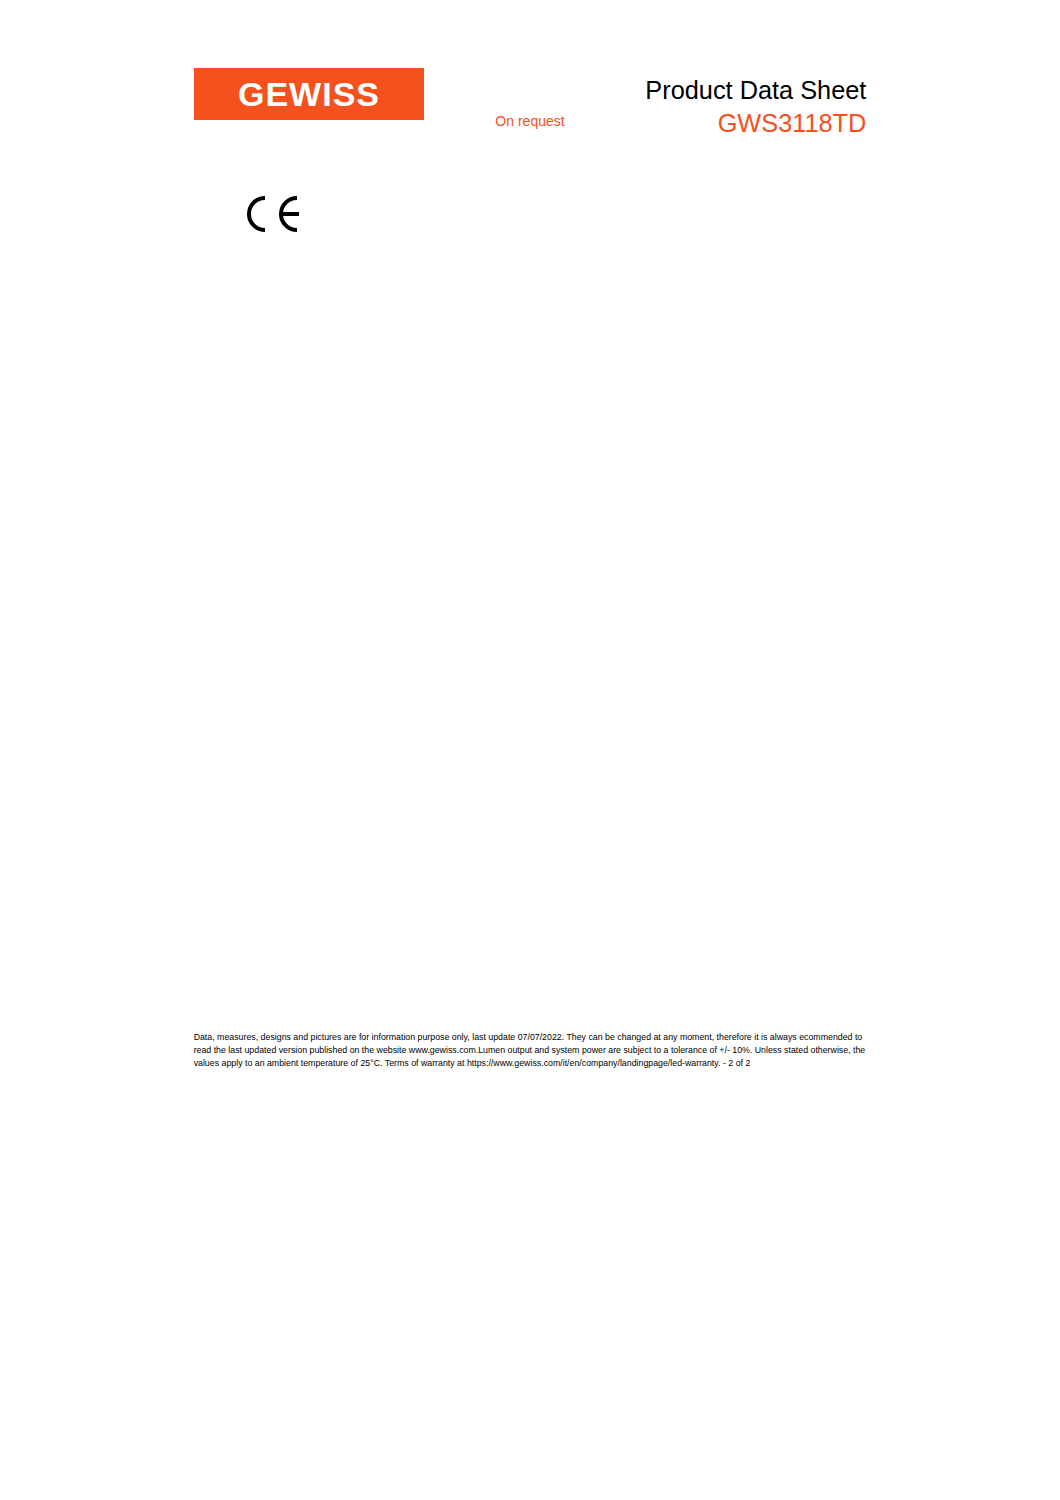GEWISS
Product Data Sheet
GWS3118TD
On request
Data, measures, designs and pictures are for information purpose only, last update 07/07/2022. They can be changed at any moment, therefore it is always ecommended to read the last updated version published on the website www.gewiss.com.Lumen output and system power are subject to a tolerance of +/- 10%. Unless stated otherwise, the values apply to an ambient temperature of 25°C. Terms of warranty at https://www.gewiss.com/it/en/company/landingpage/led-warranty. - 2 of 2